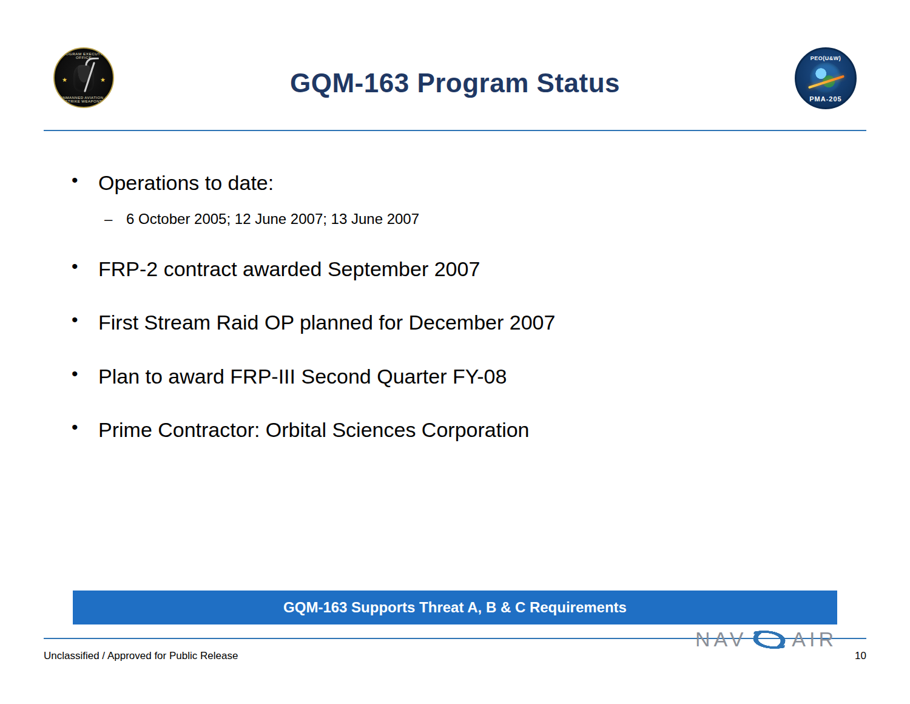PROGRAM EXECUTIVE OFFICE
UNMANNED AVIATION & STRIKE WEAPONS
★
★
PEO(U&W)
PMA-205
GQM-163 Program Status
Operations to date:
6 October 2005; 12 June 2007; 13 June 2007
FRP-2 contract awarded September 2007
First Stream Raid OP planned for December 2007
Plan to award FRP-III Second Quarter FY-08
Prime Contractor: Orbital Sciences Corporation
GQM-163 Supports Threat A, B & C Requirements
Unclassified / Approved for Public Release
NAV AIR
10